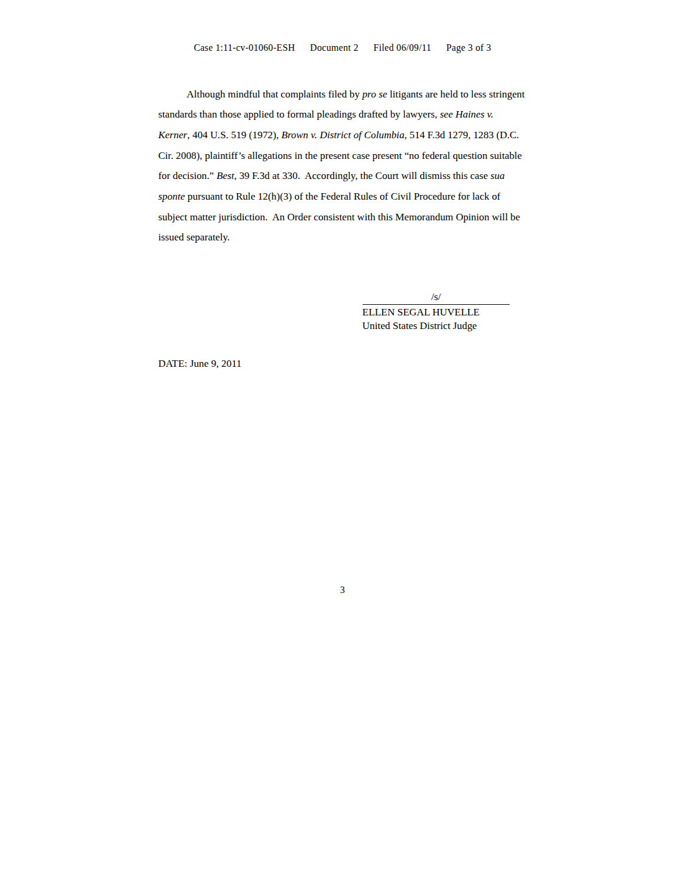Case 1:11-cv-01060-ESH Document 2 Filed 06/09/11 Page 3 of 3
Although mindful that complaints filed by pro se litigants are held to less stringent standards than those applied to formal pleadings drafted by lawyers, see Haines v. Kerner, 404 U.S. 519 (1972), Brown v. District of Columbia, 514 F.3d 1279, 1283 (D.C. Cir. 2008), plaintiff’s allegations in the present case present “no federal question suitable for decision.” Best, 39 F.3d at 330. Accordingly, the Court will dismiss this case sua sponte pursuant to Rule 12(h)(3) of the Federal Rules of Civil Procedure for lack of subject matter jurisdiction. An Order consistent with this Memorandum Opinion will be issued separately.
/s/ ELLEN SEGAL HUVELLE United States District Judge
DATE: June 9, 2011
3